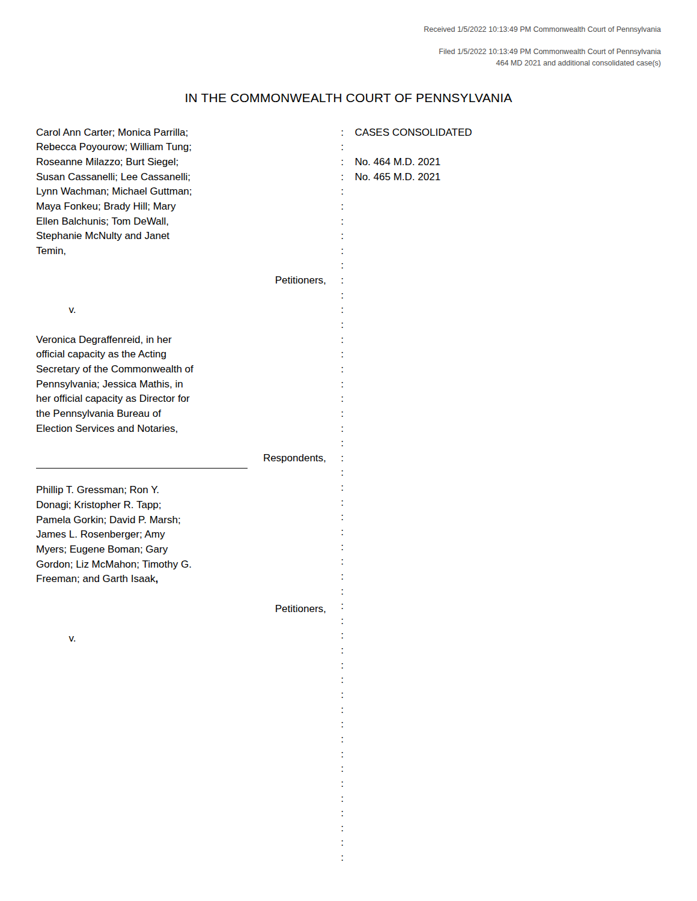Received 1/5/2022 10:13:49 PM Commonwealth Court of Pennsylvania
Filed 1/5/2022 10:13:49 PM Commonwealth Court of Pennsylvania
464 MD 2021 and additional consolidated case(s)
IN THE COMMONWEALTH COURT OF PENNSYLVANIA
| Carol Ann Carter; Monica Parrilla; Rebecca Poyourow; William Tung; Roseanne Milazzo; Burt Siegel; Susan Cassanelli; Lee Cassanelli; Lynn Wachman; Michael Guttman; Maya Fonkeu; Brady Hill; Mary Ellen Balchunis; Tom DeWall, Stephanie McNulty and Janet Temin, Petitioners, v. Veronica Degraffenreid, in her official capacity as the Acting Secretary of the Commonwealth of Pennsylvania; Jessica Mathis, in her official capacity as Director for the Pennsylvania Bureau of Election Services and Notaries, Respondents, Phillip T. Gressman; Ron Y. Donagi; Kristopher R. Tapp; Pamela Gorkin; David P. Marsh; James L. Rosenberger; Amy Myers; Eugene Boman; Gary Gordon; Liz McMahon; Timothy G. Freeman; and Garth Isaak , Petitioners, v. | : : : : : : : : : : : : : : : : : : : : : : : : : : : : : : : : : : : : : : : : : : : : : : : : : : | CASES CONSOLIDATED No. 464 M.D. 2021 No. 465 M.D. 2021 |